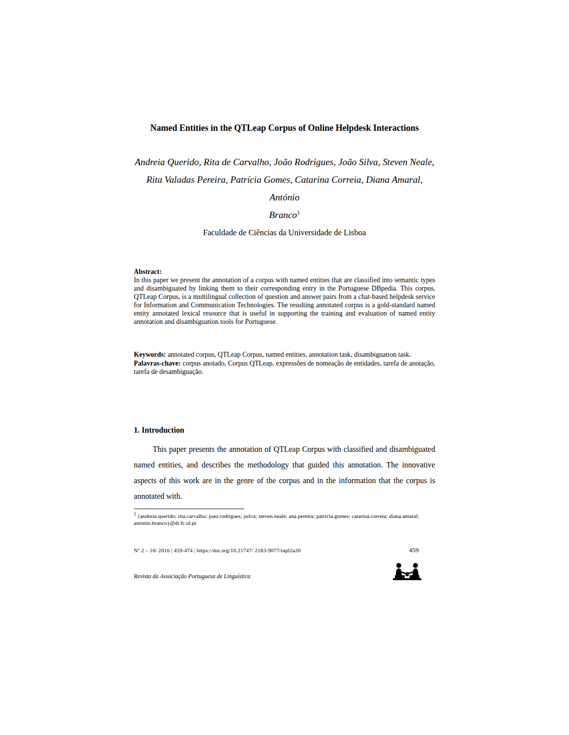Named Entities in the QTLeap Corpus of Online Helpdesk Interactions
Andreia Querido, Rita de Carvalho, João Rodrigues, João Silva, Steven Neale,
Rita Valadas Pereira, Patrícia Gomes, Catarina Correia, Diana Amaral, António
Branco1
Faculdade de Ciências da Universidade de Lisboa
Abstract:
In this paper we present the annotation of a corpus with named entities that are classified into semantic types and disambiguated by linking them to their corresponding entry in the Portuguese DBpedia. This corpus, QTLeap Corpus, is a multilingual collection of question and answer pairs from a chat-based helpdesk service for Information and Communication Technologies. The resulting annotated corpus is a gold-standard named entity annotated lexical resource that is useful in supporting the training and evaluation of named entity annotation and disambiguation tools for Portuguese.
Keywords: annotated corpus, QTLeap Corpus, named entities, annotation task, disambiguation task.
Palavras-chave: corpus anotado, Corpus QTLeap, expressões de nomeação de entidades, tarefa de anotação, tarefa de desambiguação.
1. Introduction
This paper presents the annotation of QTLeap Corpus with classified and disambiguated named entities, and describes the methodology that guided this annotation. The innovative aspects of this work are in the genre of the corpus and in the information that the corpus is annotated with.
1 {andreia.querido; rita.carvalho; joao.rodrigues; jsilva; steven.neale; ana.pereira; patricia.gomes; catarina.correia; diana.amaral; antonio.branco}@di.fc.ul.pt
Nº 2 – 10/ 2016 | 459-474 | https://doi.org/10.21747/ 2183-9077/rapl2a20 459
Revista da Associação Portuguesa de Linguística